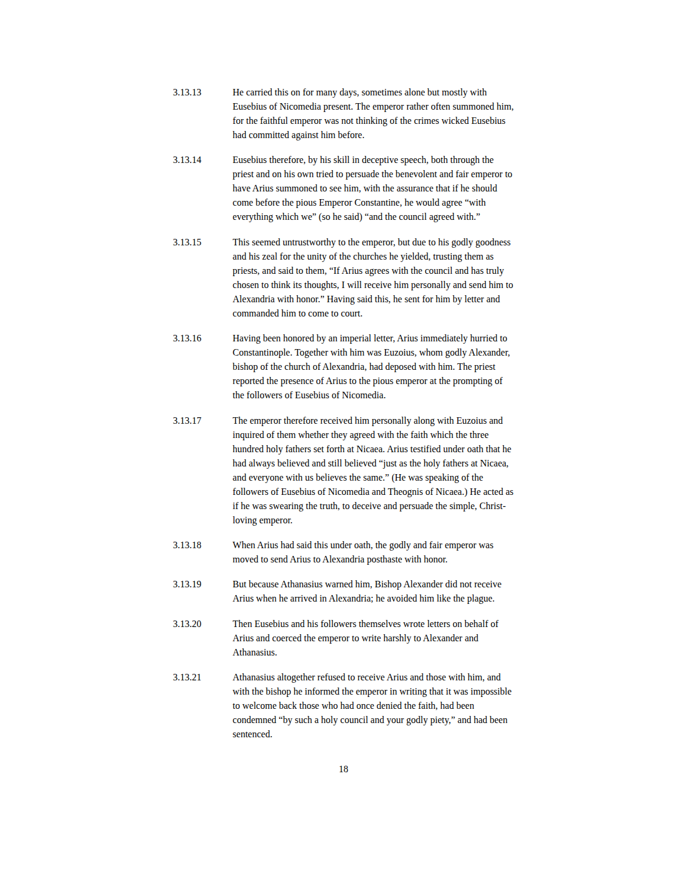3.13.13
He carried this on for many days, sometimes alone but mostly with Eusebius of Nicomedia present. The emperor rather often summoned him, for the faithful emperor was not thinking of the crimes wicked Eusebius had committed against him before.
3.13.14
Eusebius therefore, by his skill in deceptive speech, both through the priest and on his own tried to persuade the benevolent and fair emperor to have Arius summoned to see him, with the assurance that if he should come before the pious Emperor Constantine, he would agree “with everything which we” (so he said) “and the council agreed with.”
3.13.15
This seemed untrustworthy to the emperor, but due to his godly goodness and his zeal for the unity of the churches he yielded, trusting them as priests, and said to them, “If Arius agrees with the council and has truly chosen to think its thoughts, I will receive him personally and send him to Alexandria with honor.” Having said this, he sent for him by letter and commanded him to come to court.
3.13.16
Having been honored by an imperial letter, Arius immediately hurried to Constantinople. Together with him was Euzoius, whom godly Alexander, bishop of the church of Alexandria, had deposed with him. The priest reported the presence of Arius to the pious emperor at the prompting of the followers of Eusebius of Nicomedia.
3.13.17
The emperor therefore received him personally along with Euzoius and inquired of them whether they agreed with the faith which the three hundred holy fathers set forth at Nicaea. Arius testified under oath that he had always believed and still believed “just as the holy fathers at Nicaea, and everyone with us believes the same.” (He was speaking of the followers of Eusebius of Nicomedia and Theognis of Nicaea.) He acted as if he was swearing the truth, to deceive and persuade the simple, Christ-loving emperor.
3.13.18
When Arius had said this under oath, the godly and fair emperor was moved to send Arius to Alexandria posthaste with honor.
3.13.19
But because Athanasius warned him, Bishop Alexander did not receive Arius when he arrived in Alexandria; he avoided him like the plague.
3.13.20
Then Eusebius and his followers themselves wrote letters on behalf of Arius and coerced the emperor to write harshly to Alexander and Athanasius.
3.13.21
Athanasius altogether refused to receive Arius and those with him, and with the bishop he informed the emperor in writing that it was impossible to welcome back those who had once denied the faith, had been condemned “by such a holy council and your godly piety,” and had been sentenced.
18